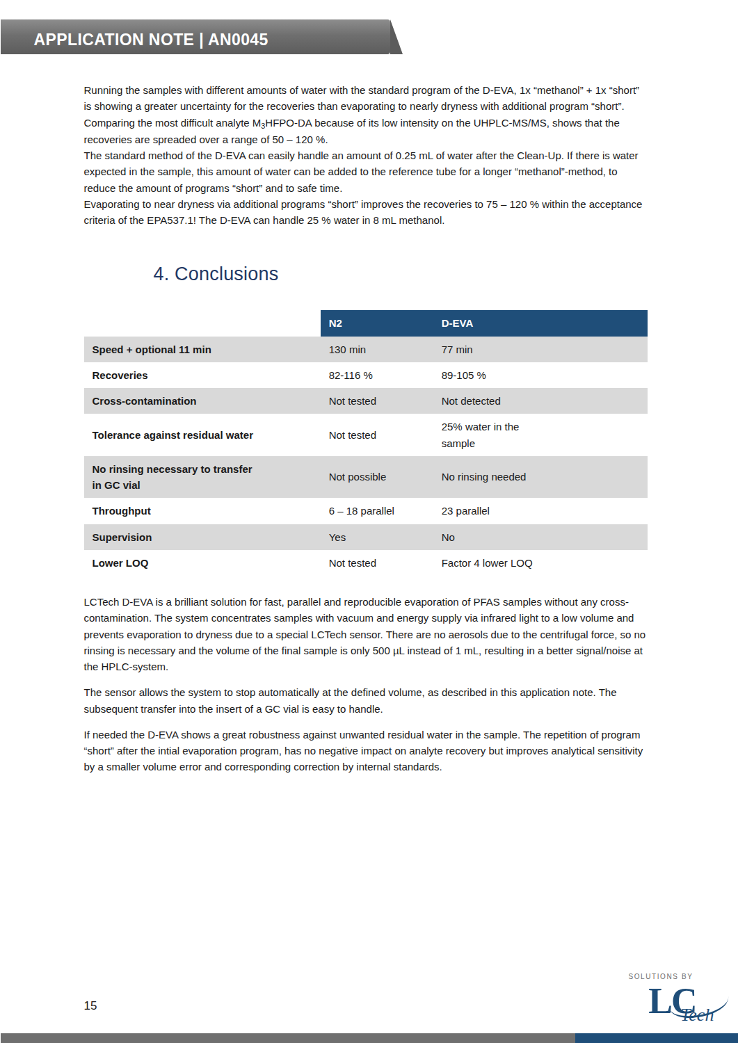APPLICATION NOTE | AN0045
Running the samples with different amounts of water with the standard program of the D-EVA, 1x “methanol” + 1x “short” is showing a greater uncertainty for the recoveries than evaporating to nearly dryness with additional program “short”. Comparing the most difficult analyte M3HFPO-DA because of its low intensity on the UHPLC-MS/MS, shows that the recoveries are spreaded over a range of 50 – 120 %.
The standard method of the D-EVA can easily handle an amount of 0.25 mL of water after the Clean-Up. If there is water expected in the sample, this amount of water can be added to the reference tube for a longer “methanol”-method, to reduce the amount of programs “short” and to safe time.
Evaporating to near dryness via additional programs “short” improves the recoveries to 75 – 120 % within the acceptance criteria of the EPA537.1! The D-EVA can handle 25 % water in 8 mL methanol.
4. Conclusions
| | N2 | D-EVA |
| --- | --- | --- |
| Speed + optional 11 min | 130 min | 77 min |
| Recoveries | 82-116 % | 89-105 % |
| Cross-contamination | Not tested | Not detected |
| Tolerance against residual water | Not tested | 25% water in the sample |
| No rinsing necessary to transfer in GC vial | Not possible | No rinsing needed |
| Throughput | 6 – 18 parallel | 23 parallel |
| Supervision | Yes | No |
| Lower LOQ | Not tested | Factor 4 lower LOQ |
LCTech D-EVA is a brilliant solution for fast, parallel and reproducible evaporation of PFAS samples without any cross-contamination. The system concentrates samples with vacuum and energy supply via infrared light to a low volume and prevents evaporation to dryness due to a special LCTech sensor. There are no aerosols due to the centrifugal force, so no rinsing is necessary and the volume of the final sample is only 500 µL instead of 1 mL, resulting in a better signal/noise at the HPLC-system.
The sensor allows the system to stop automatically at the defined volume, as described in this application note. The subsequent transfer into the insert of a GC vial is easy to handle.
If needed the D-EVA shows a great robustness against unwanted residual water in the sample. The repetition of program “short” after the intial evaporation program, has no negative impact on analyte recovery but improves analytical sensitivity by a smaller volume error and corresponding correction by internal standards.
15
Solutions by
LC Tech